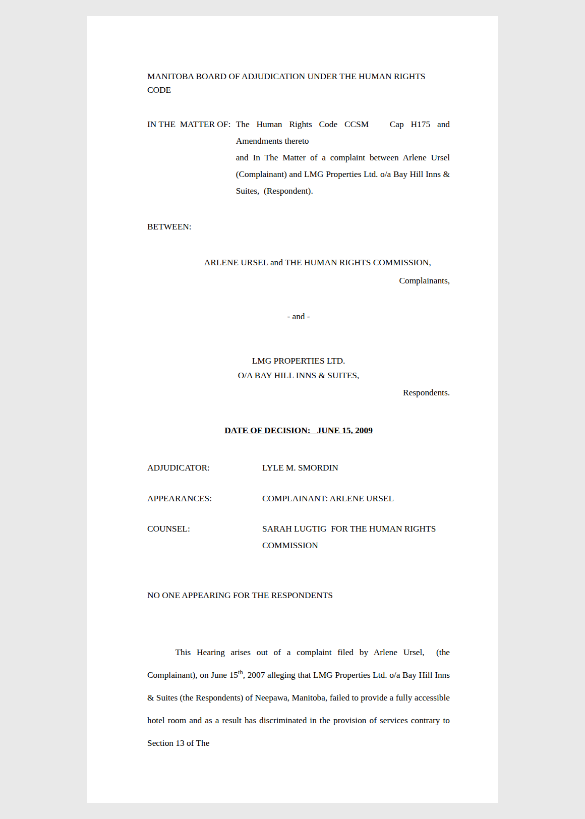MANITOBA BOARD OF ADJUDICATION UNDER THE HUMAN RIGHTS CODE
IN THE MATTER OF:
The Human Rights Code CCSM Cap H175 and Amendments thereto
and In The Matter of a complaint between Arlene Ursel (Complainant) and LMG Properties Ltd. o/a Bay Hill Inns & Suites, (Respondent).
BETWEEN:
ARLENE URSEL and THE HUMAN RIGHTS COMMISSION,
Complainants,
- and -
LMG PROPERTIES LTD. O/A BAY HILL INNS & SUITES,
Respondents.
DATE OF DECISION: JUNE 15, 2009
| ADJUDICATOR: | LYLE M. SMORDIN |
| APPEARANCES: | COMPLAINANT: ARLENE URSEL |
| COUNSEL: | SARAH LUGTIG FOR THE HUMAN RIGHTS COMMISSION |
NO ONE APPEARING FOR THE RESPONDENTS
This Hearing arises out of a complaint filed by Arlene Ursel, (the Complainant), on June 15th, 2007 alleging that LMG Properties Ltd. o/a Bay Hill Inns & Suites (the Respondents) of Neepawa, Manitoba, failed to provide a fully accessible hotel room and as a result has discriminated in the provision of services contrary to Section 13 of The